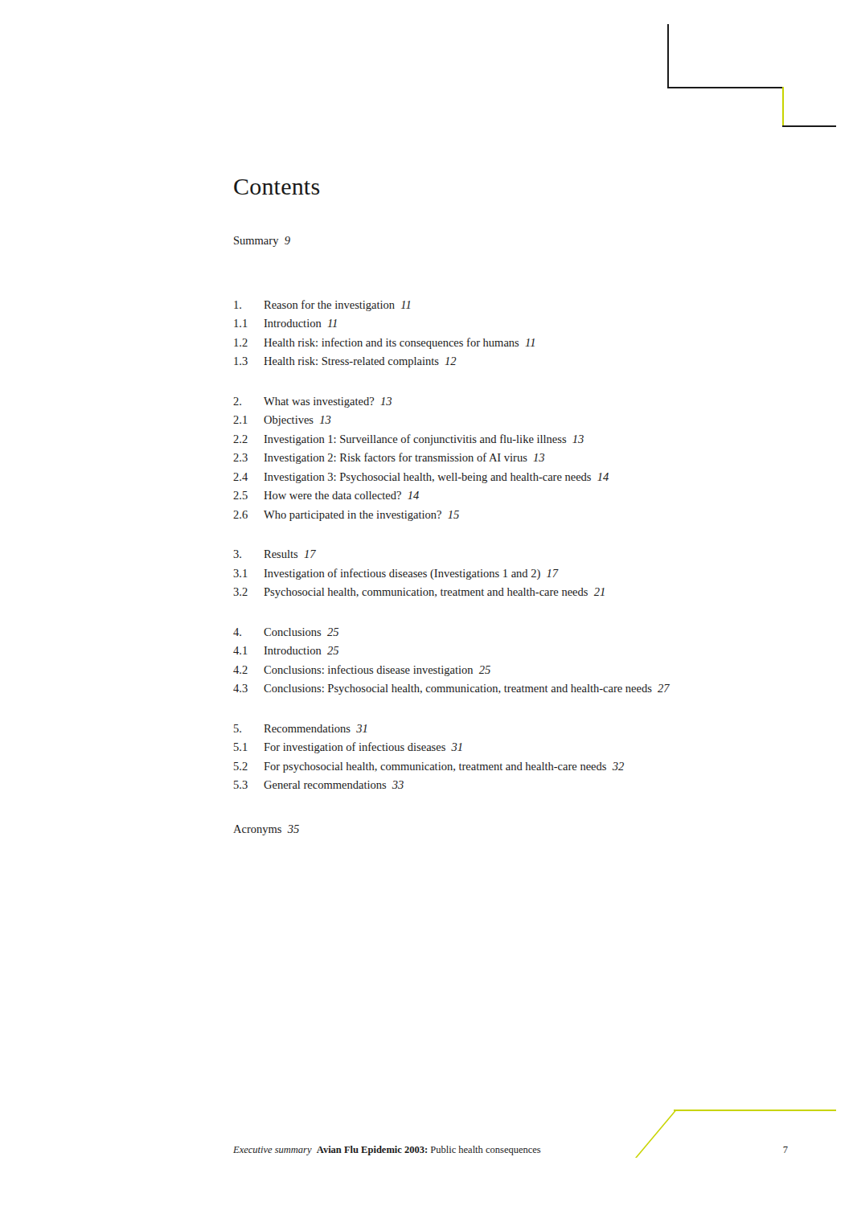Contents
Summary 9
1. Reason for the investigation 11
1.1 Introduction 11
1.2 Health risk: infection and its consequences for humans 11
1.3 Health risk: Stress-related complaints 12
2. What was investigated? 13
2.1 Objectives 13
2.2 Investigation 1: Surveillance of conjunctivitis and flu-like illness 13
2.3 Investigation 2: Risk factors for transmission of AI virus 13
2.4 Investigation 3: Psychosocial health, well-being and health-care needs 14
2.5 How were the data collected? 14
2.6 Who participated in the investigation? 15
3. Results 17
3.1 Investigation of infectious diseases (Investigations 1 and 2) 17
3.2 Psychosocial health, communication, treatment and health-care needs 21
4. Conclusions 25
4.1 Introduction 25
4.2 Conclusions: infectious disease investigation 25
4.3 Conclusions: Psychosocial health, communication, treatment and health-care needs 27
5. Recommendations 31
5.1 For investigation of infectious diseases 31
5.2 For psychosocial health, communication, treatment and health-care needs 32
5.3 General recommendations 33
Acronyms 35
Executive summary Avian Flu Epidemic 2003: Public health consequences
7